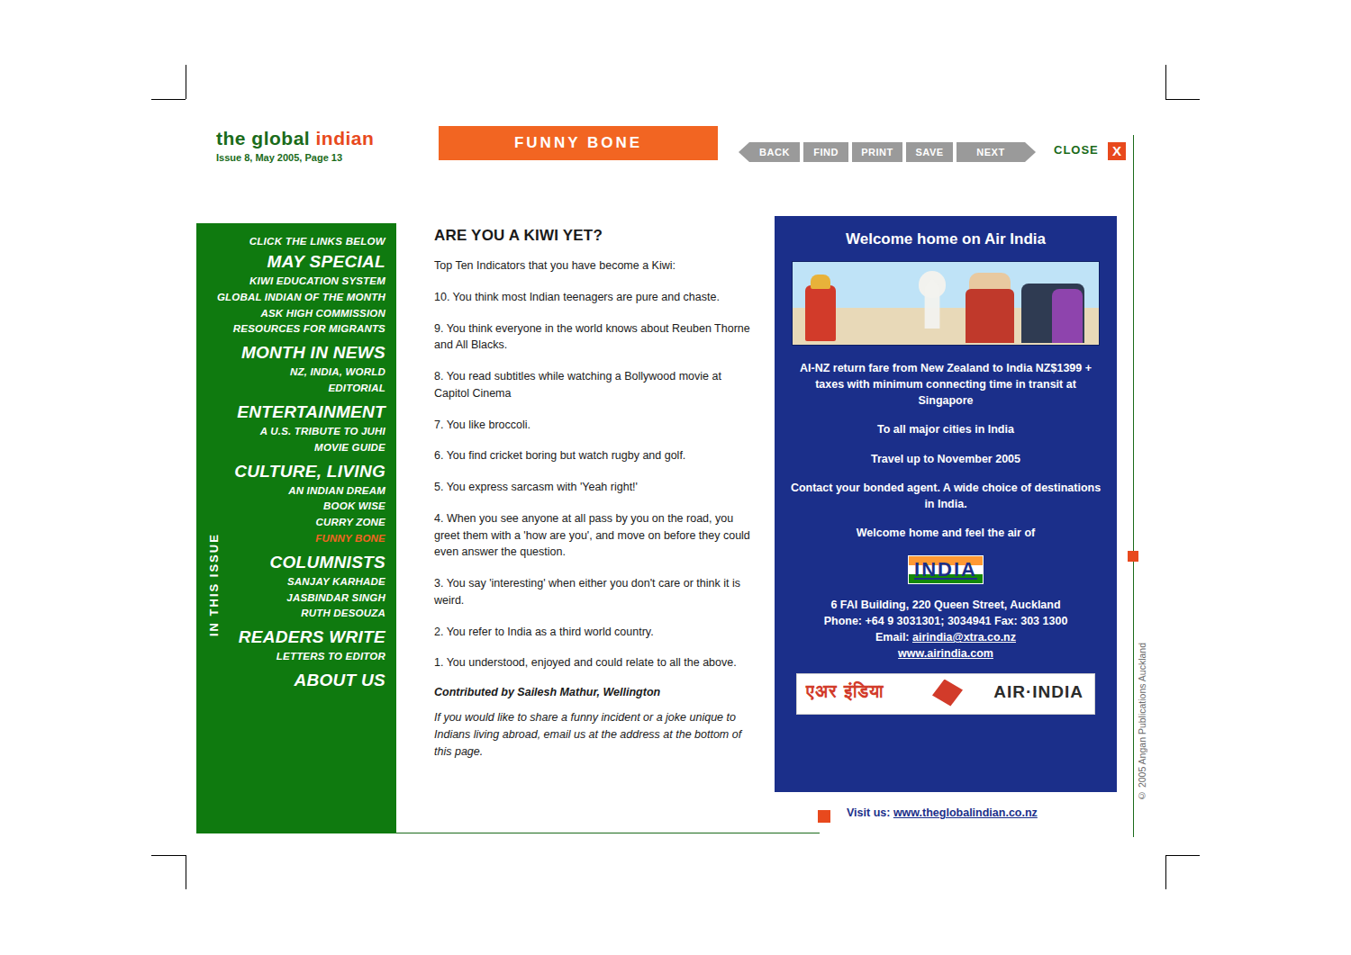the global indian
Issue 8, May 2005, Page 13
FUNNY BONE
BACK
FIND
PRINT
SAVE
NEXT
CLOSE X
CLICK THE LINKS BELOW
MAY SPECIAL
Kiwi education system
Global Indian of the month
Ask High Commission
Resources for migrants
MONTH IN NEWS
NZ, India, World
Editorial
ENTERTAINMENT
A U.S. tribute to Juhi
Movie Guide
CULTURE, LIVING
An Indian Dream
Book Wise
Curry zone
Funny bone
COLUMNISTS
Sanjay karhade
Jasbindar singh
Ruth Desouza
READERS WRITE
Letters to editor
ABOUT US
IN THIS ISSUE
ARE YOU A KIWI YET?
Top Ten Indicators that you have become a Kiwi:
10. You think most Indian teenagers are pure and chaste.
9. You think everyone in the world knows about Reuben Thorne and All Blacks.
8. You read subtitles while watching a Bollywood movie at Capitol Cinema
7. You like broccoli.
6. You find cricket boring but watch rugby and golf.
5. You express sarcasm with 'Yeah right!'
4. When you see anyone at all pass by you on the road, you greet them with a 'how are you', and move on before they could even answer the question.
3. You say 'interesting' when either you don't care or think it is weird.
2. You refer to India as a third world country.
1. You understood, enjoyed and could relate to all the above.
Contributed by Sailesh Mathur, Wellington
If you would like to share a funny incident or a joke unique to Indians living abroad, email us at the address at the bottom of this page.
Welcome home on Air India
AI-NZ return fare from New Zealand to India NZ$1399 + taxes with minimum connecting time in transit at Singapore
To all major cities in India
Travel up to November 2005
Contact your bonded agent. A wide choice of destinations in India.
Welcome home and feel the air of
INDIA
6 FAI Building, 220 Queen Street, Auckland
Phone: +64 9 3031301; 3034941 Fax: 303 1300
Email: airindia@xtra.co.nz
www.airindia.com
एअर इंडिया
AIR·INDIA
Visit us: www.theglobalindian.co.nz
© 2005 Angan Publications Auckland